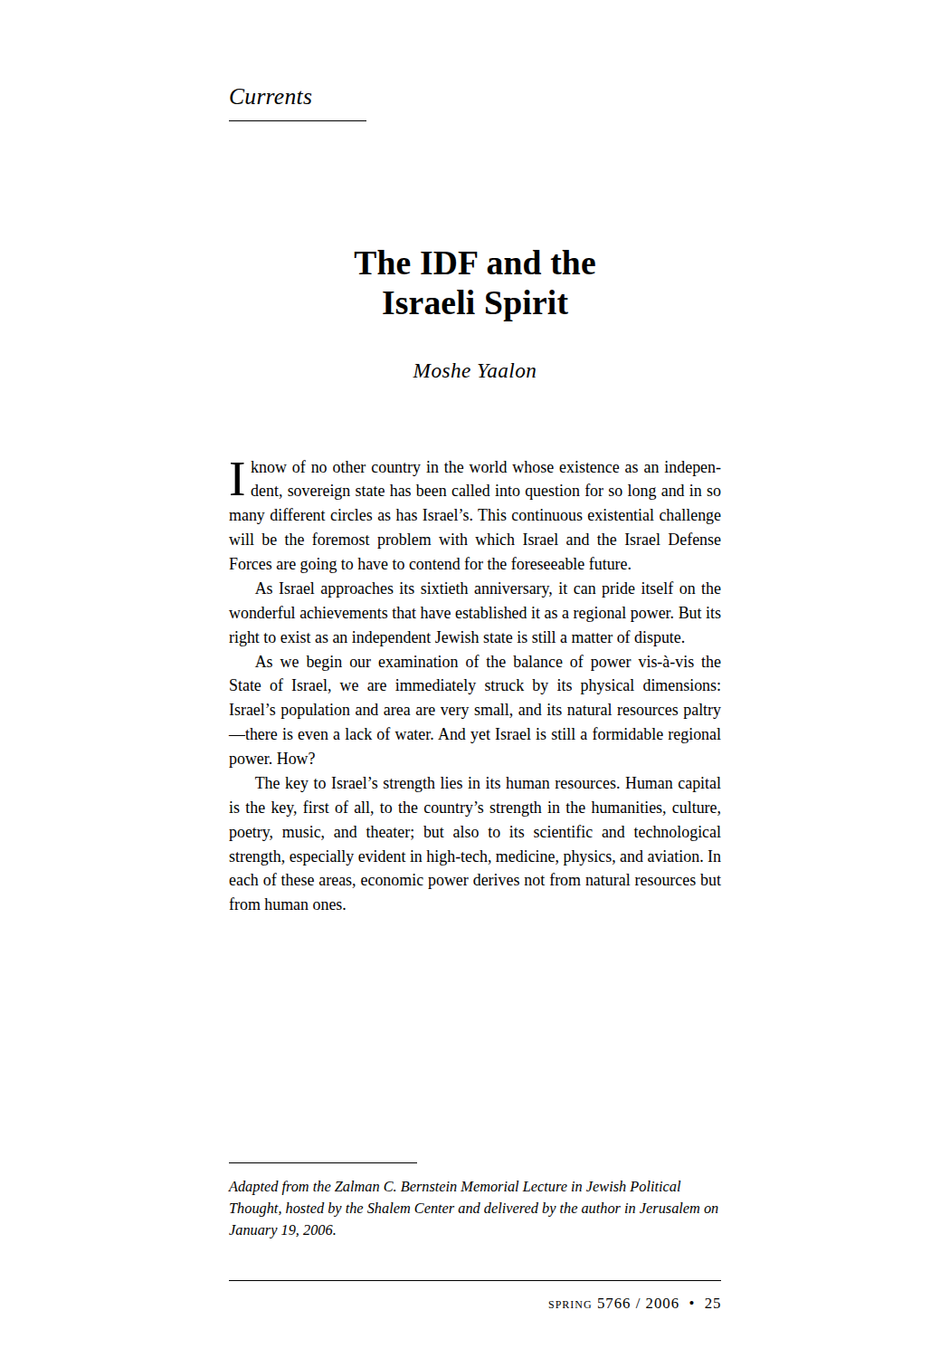Currents
The IDF and the
Israeli Spirit
Moshe Yaalon
I know of no other country in the world whose existence as an independent, sovereign state has been called into question for so long and in so many different circles as has Israel’s. This continuous existential challenge will be the foremost problem with which Israel and the Israel Defense Forces are going to have to contend for the foreseeable future.
As Israel approaches its sixtieth anniversary, it can pride itself on the wonderful achievements that have established it as a regional power. But its right to exist as an independent Jewish state is still a matter of dispute.
As we begin our examination of the balance of power vis-à-vis the State of Israel, we are immediately struck by its physical dimensions: Israel’s population and area are very small, and its natural resources paltry—there is even a lack of water. And yet Israel is still a formidable regional power. How?
The key to Israel’s strength lies in its human resources. Human capital is the key, first of all, to the country’s strength in the humanities, culture, poetry, music, and theater; but also to its scientific and technological strength, especially evident in high-tech, medicine, physics, and aviation. In each of these areas, economic power derives not from natural resources but from human ones.
Adapted from the Zalman C. Bernstein Memorial Lecture in Jewish Political Thought, hosted by the Shalem Center and delivered by the author in Jerusalem on January 19, 2006.
spring 5766 / 2006 • 25